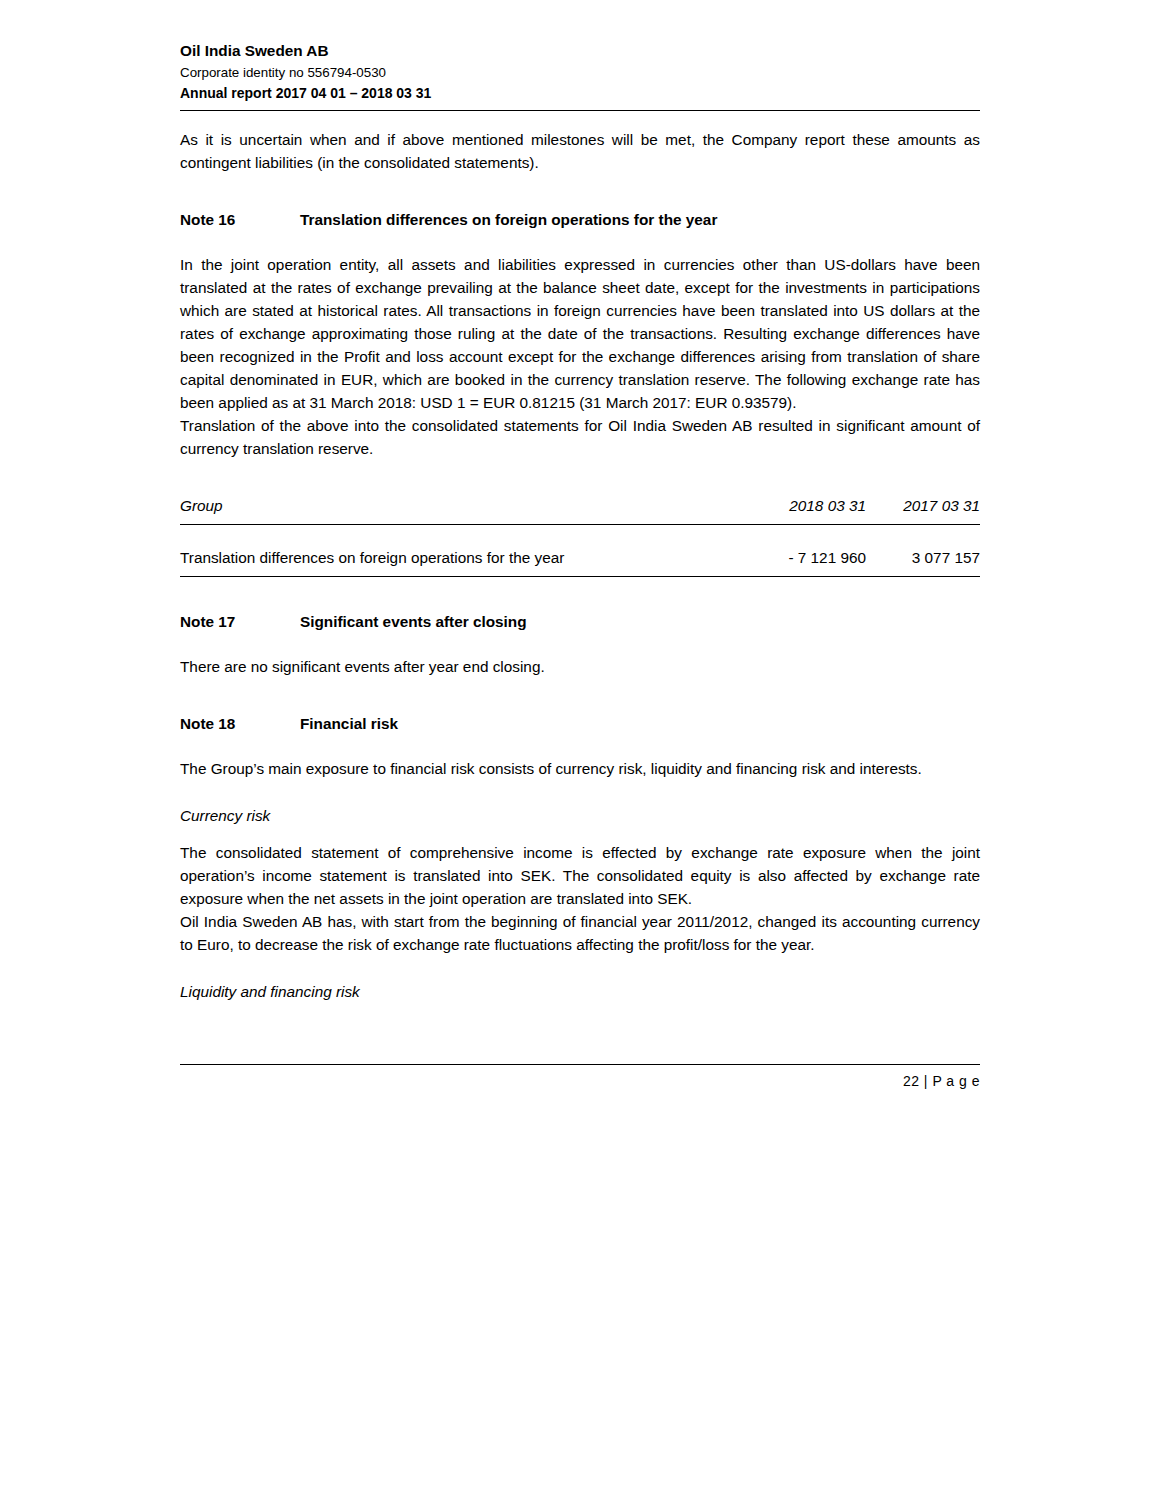Oil India Sweden AB
Corporate identity no 556794-0530
Annual report 2017 04 01 – 2018 03 31
As it is uncertain when and if above mentioned milestones will be met, the Company report these amounts as contingent liabilities (in the consolidated statements).
Note 16 Translation differences on foreign operations for the year
In the joint operation entity, all assets and liabilities expressed in currencies other than US-dollars have been translated at the rates of exchange prevailing at the balance sheet date, except for the investments in participations which are stated at historical rates. All transactions in foreign currencies have been translated into US dollars at the rates of exchange approximating those ruling at the date of the transactions. Resulting exchange differences have been recognized in the Profit and loss account except for the exchange differences arising from translation of share capital denominated in EUR, which are booked in the currency translation reserve. The following exchange rate has been applied as at 31 March 2018: USD 1 = EUR 0.81215 (31 March 2017: EUR 0.93579).
Translation of the above into the consolidated statements for Oil India Sweden AB resulted in significant amount of currency translation reserve.
| Group | 2018 03 31 | 2017 03 31 |
| --- | --- | --- |
| Translation differences on foreign operations for the year | - 7 121 960 | 3 077 157 |
Note 17 Significant events after closing
There are no significant events after year end closing.
Note 18 Financial risk
The Group’s main exposure to financial risk consists of currency risk, liquidity and financing risk and interests.
Currency risk
The consolidated statement of comprehensive income is effected by exchange rate exposure when the joint operation’s income statement is translated into SEK. The consolidated equity is also affected by exchange rate exposure when the net assets in the joint operation are translated into SEK.
Oil India Sweden AB has, with start from the beginning of financial year 2011/2012, changed its accounting currency to Euro, to decrease the risk of exchange rate fluctuations affecting the profit/loss for the year.
Liquidity and financing risk
22 | P a g e